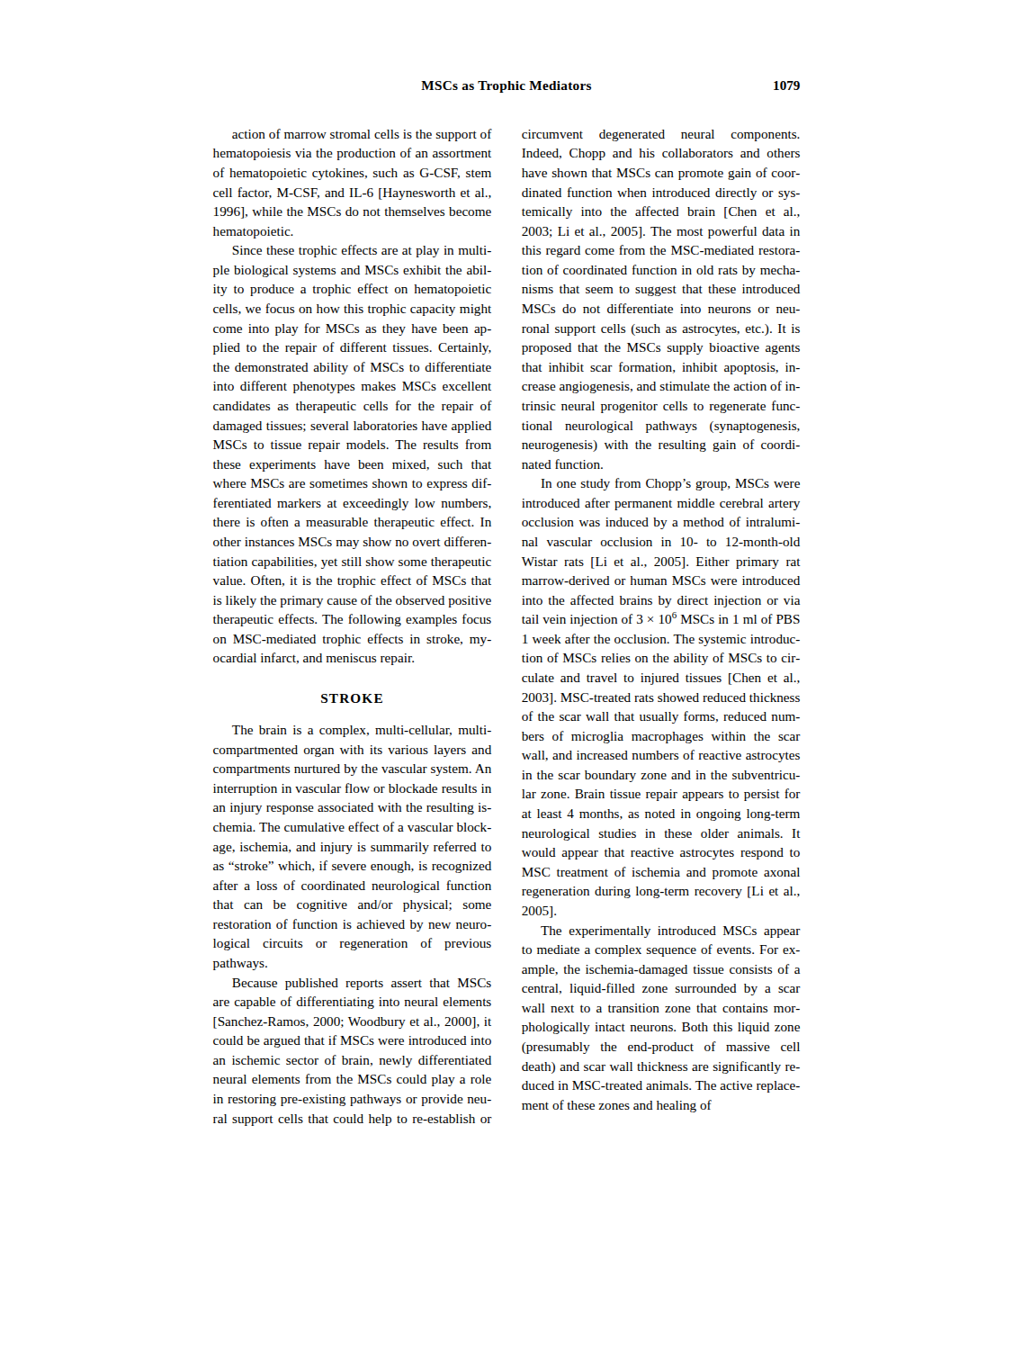MSCs as Trophic Mediators 1079
action of marrow stromal cells is the support of hematopoiesis via the production of an assortment of hematopoietic cytokines, such as G-CSF, stem cell factor, M-CSF, and IL-6 [Haynesworth et al., 1996], while the MSCs do not themselves become hematopoietic.
Since these trophic effects are at play in multiple biological systems and MSCs exhibit the ability to produce a trophic effect on hematopoietic cells, we focus on how this trophic capacity might come into play for MSCs as they have been applied to the repair of different tissues. Certainly, the demonstrated ability of MSCs to differentiate into different phenotypes makes MSCs excellent candidates as therapeutic cells for the repair of damaged tissues; several laboratories have applied MSCs to tissue repair models. The results from these experiments have been mixed, such that where MSCs are sometimes shown to express differentiated markers at exceedingly low numbers, there is often a measurable therapeutic effect. In other instances MSCs may show no overt differentiation capabilities, yet still show some therapeutic value. Often, it is the trophic effect of MSCs that is likely the primary cause of the observed positive therapeutic effects. The following examples focus on MSC-mediated trophic effects in stroke, myocardial infarct, and meniscus repair.
STROKE
The brain is a complex, multi-cellular, multi-compartmented organ with its various layers and compartments nurtured by the vascular system. An interruption in vascular flow or blockade results in an injury response associated with the resulting ischemia. The cumulative effect of a vascular blockage, ischemia, and injury is summarily referred to as “stroke” which, if severe enough, is recognized after a loss of coordinated neurological function that can be cognitive and/or physical; some restoration of function is achieved by new neurological circuits or regeneration of previous pathways.
Because published reports assert that MSCs are capable of differentiating into neural elements [Sanchez-Ramos, 2000; Woodbury et al., 2000], it could be argued that if MSCs were introduced into an ischemic sector of brain, newly differentiated neural elements from the MSCs could play a role in restoring pre-existing pathways or provide neural support cells that could help to re-establish or circumvent degenerated neural components. Indeed, Chopp and his collaborators and others have shown that MSCs can promote gain of coordinated function when introduced directly or systemically into the affected brain [Chen et al., 2003; Li et al., 2005]. The most powerful data in this regard come from the MSC-mediated restoration of coordinated function in old rats by mechanisms that seem to suggest that these introduced MSCs do not differentiate into neurons or neuronal support cells (such as astrocytes, etc.). It is proposed that the MSCs supply bioactive agents that inhibit scar formation, inhibit apoptosis, increase angiogenesis, and stimulate the action of intrinsic neural progenitor cells to regenerate functional neurological pathways (synaptogenesis, neurogenesis) with the resulting gain of coordinated function.
In one study from Chopp’s group, MSCs were introduced after permanent middle cerebral artery occlusion was induced by a method of intraluminal vascular occlusion in 10- to 12-month-old Wistar rats [Li et al., 2005]. Either primary rat marrow-derived or human MSCs were introduced into the affected brains by direct injection or via tail vein injection of 3 × 106 MSCs in 1 ml of PBS 1 week after the occlusion. The systemic introduction of MSCs relies on the ability of MSCs to circulate and travel to injured tissues [Chen et al., 2003]. MSC-treated rats showed reduced thickness of the scar wall that usually forms, reduced numbers of microglia macrophages within the scar wall, and increased numbers of reactive astrocytes in the scar boundary zone and in the subventricular zone. Brain tissue repair appears to persist for at least 4 months, as noted in ongoing long-term neurological studies in these older animals. It would appear that reactive astrocytes respond to MSC treatment of ischemia and promote axonal regeneration during long-term recovery [Li et al., 2005].
The experimentally introduced MSCs appear to mediate a complex sequence of events. For example, the ischemia-damaged tissue consists of a central, liquid-filled zone surrounded by a scar wall next to a transition zone that contains morphologically intact neurons. Both this liquid zone (presumably the end-product of massive cell death) and scar wall thickness are significantly reduced in MSC-treated animals. The active replacement of these zones and healing of